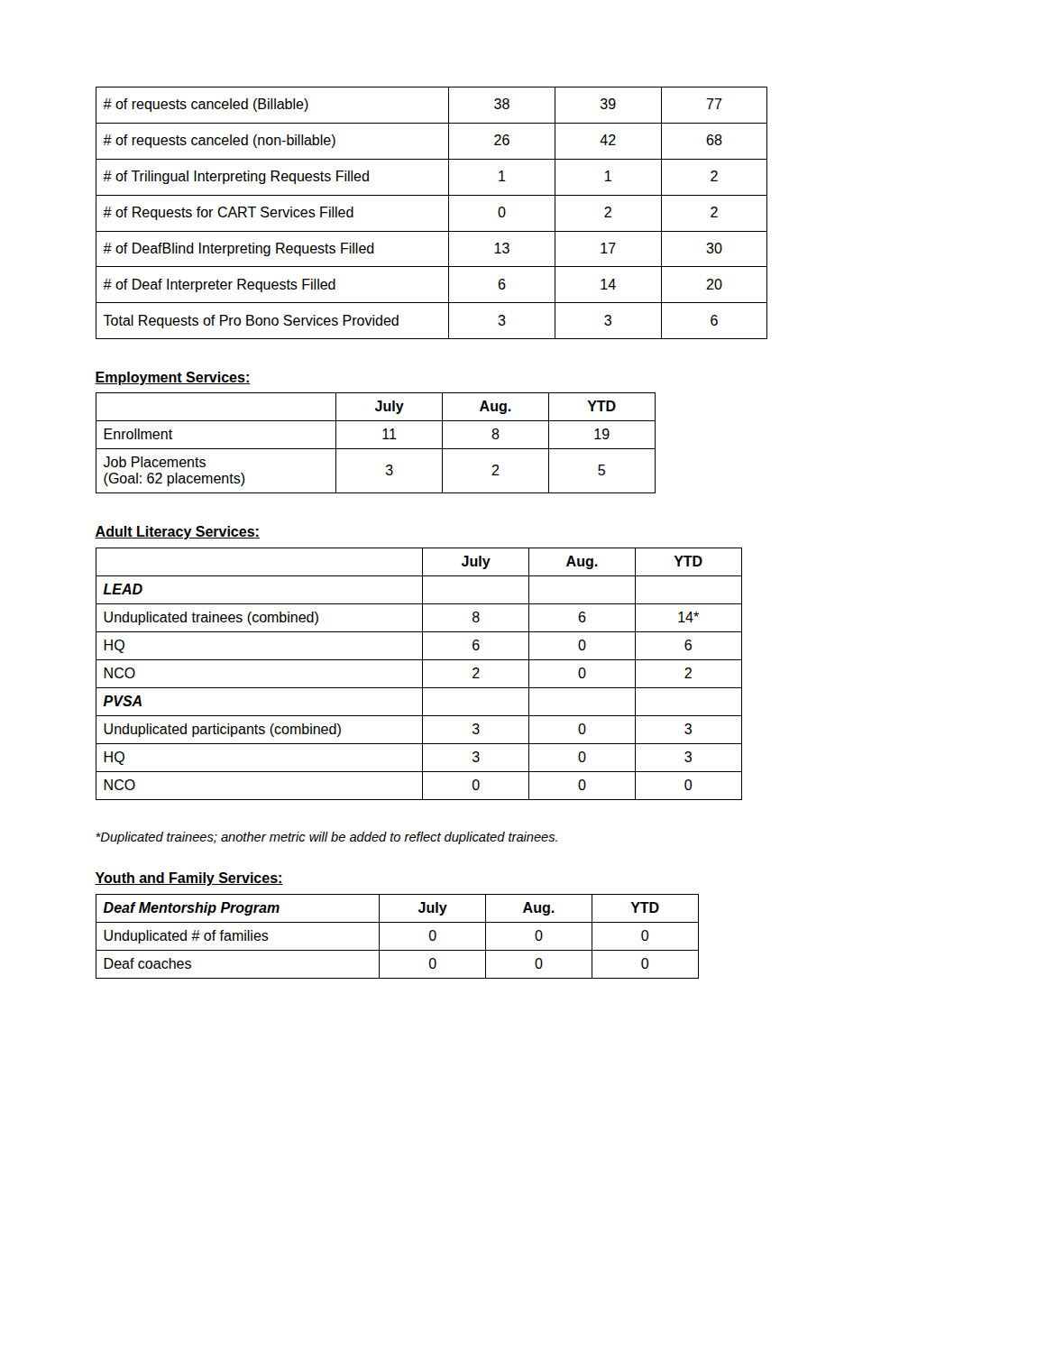| # of requests canceled (Billable) | 38 | 39 | 77 |
| # of requests canceled (non-billable) | 26 | 42 | 68 |
| # of Trilingual Interpreting Requests Filled | 1 | 1 | 2 |
| # of Requests for CART Services Filled | 0 | 2 | 2 |
| # of DeafBlind Interpreting Requests Filled | 13 | 17 | 30 |
| # of Deaf Interpreter Requests Filled | 6 | 14 | 20 |
| Total Requests of Pro Bono Services Provided | 3 | 3 | 6 |
Employment Services:
| | July | Aug. | YTD |
| --- | --- | --- | --- |
| Enrollment | 11 | 8 | 19 |
| Job Placements (Goal: 62 placements) | 3 | 2 | 5 |
Adult Literacy Services:
| | July | Aug. | YTD |
| --- | --- | --- | --- |
| LEAD | | | |
| Unduplicated trainees (combined) | 8 | 6 | 14* |
| HQ | 6 | 0 | 6 |
| NCO | 2 | 0 | 2 |
| PVSA | | | |
| Unduplicated participants (combined) | 3 | 0 | 3 |
| HQ | 3 | 0 | 3 |
| NCO | 0 | 0 | 0 |
*Duplicated trainees; another metric will be added to reflect duplicated trainees.
Youth and Family Services:
| Deaf Mentorship Program | July | Aug. | YTD |
| --- | --- | --- | --- |
| Unduplicated # of families | 0 | 0 | 0 |
| Deaf coaches | 0 | 0 | 0 |